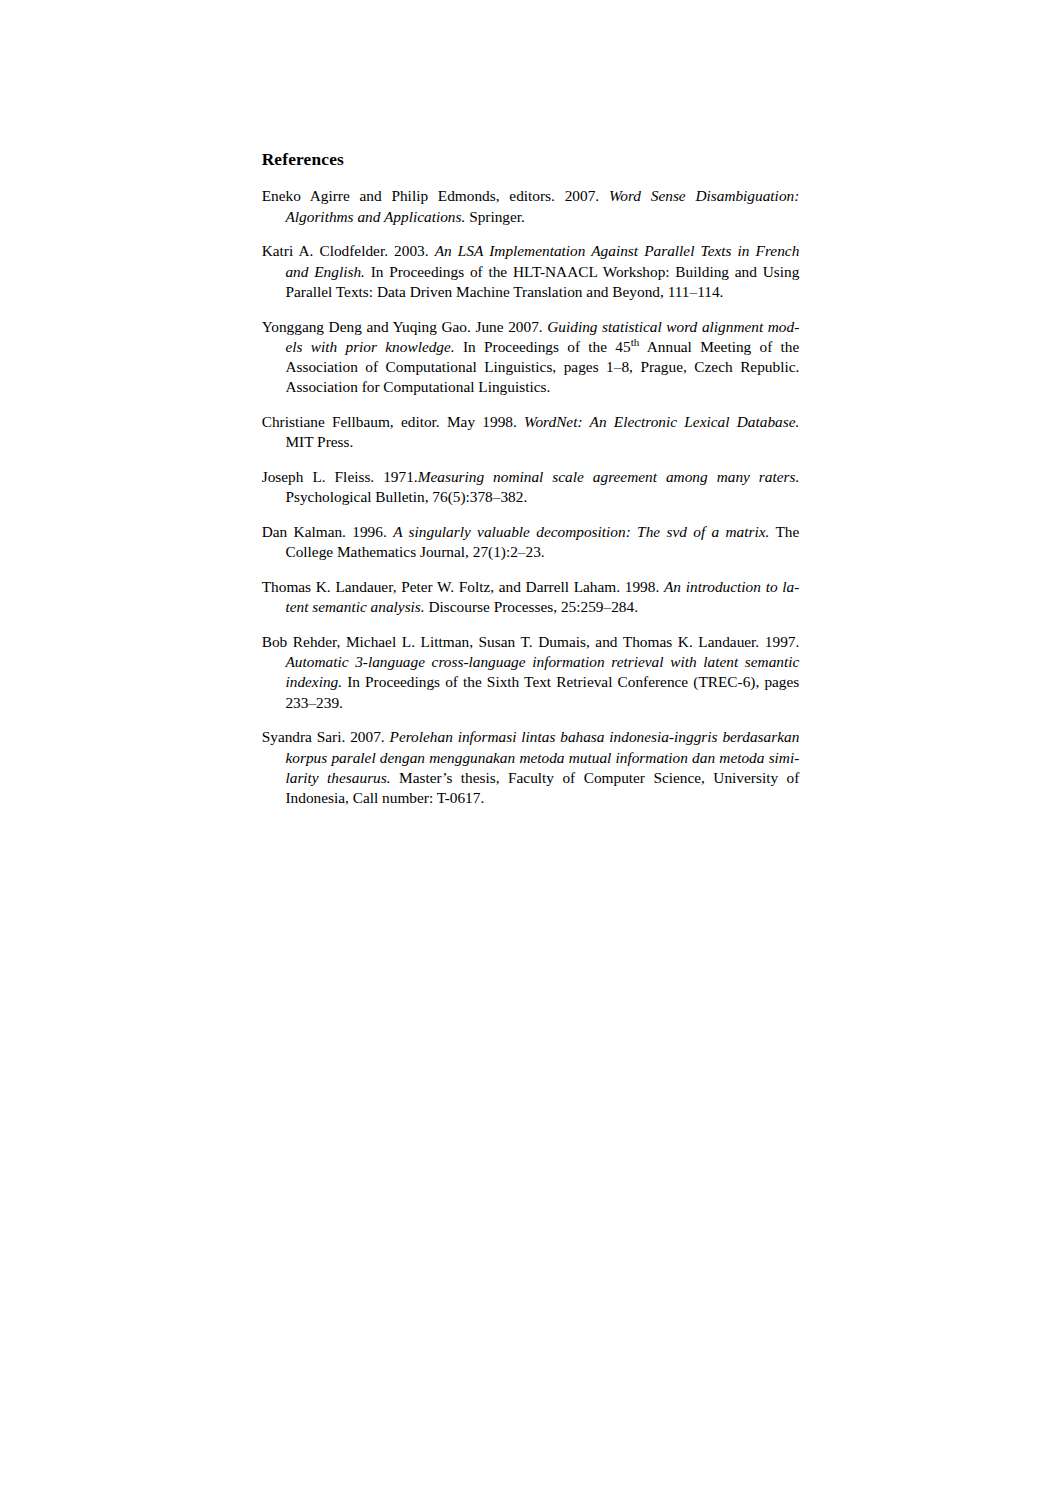References
Eneko Agirre and Philip Edmonds, editors. 2007. Word Sense Disambiguation: Algorithms and Applications. Springer.
Katri A. Clodfelder. 2003. An LSA Implementation Against Parallel Texts in French and English. In Proceedings of the HLT-NAACL Workshop: Building and Using Parallel Texts: Data Driven Machine Translation and Beyond, 111–114.
Yonggang Deng and Yuqing Gao. June 2007. Guiding statistical word alignment models with prior knowledge. In Proceedings of the 45th Annual Meeting of the Association of Computational Linguistics, pages 1–8, Prague, Czech Republic. Association for Computational Linguistics.
Christiane Fellbaum, editor. May 1998. WordNet: An Electronic Lexical Database. MIT Press.
Joseph L. Fleiss. 1971.Measuring nominal scale agreement among many raters. Psychological Bulletin, 76(5):378–382.
Dan Kalman. 1996. A singularly valuable decomposition: The svd of a matrix. The College Mathematics Journal, 27(1):2–23.
Thomas K. Landauer, Peter W. Foltz, and Darrell Laham. 1998. An introduction to latent semantic analysis. Discourse Processes, 25:259–284.
Bob Rehder, Michael L. Littman, Susan T. Dumais, and Thomas K. Landauer. 1997. Automatic 3-language cross-language information retrieval with latent semantic indexing. In Proceedings of the Sixth Text Retrieval Conference (TREC-6), pages 233–239.
Syandra Sari. 2007. Perolehan informasi lintas bahasa indonesia-inggris berdasarkan korpus paralel dengan menggunakan metoda mutual information dan metoda similarity thesaurus. Master’s thesis, Faculty of Computer Science, University of Indonesia, Call number: T-0617.